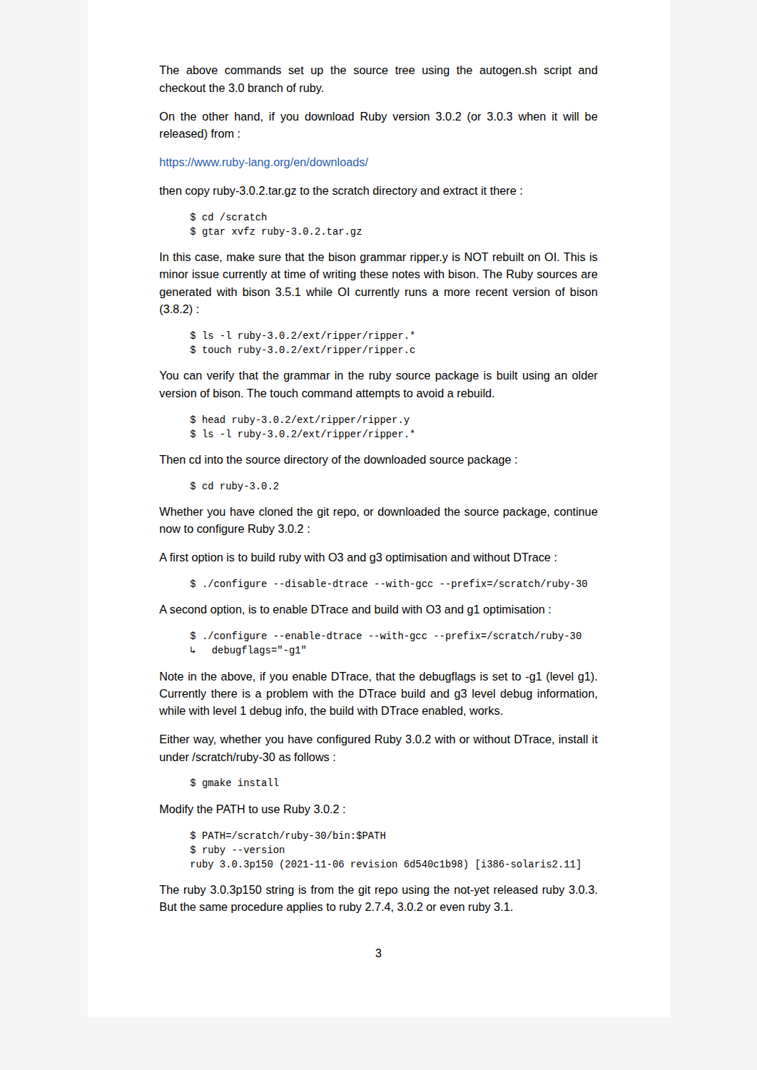The above commands set up the source tree using the autogen.sh script and checkout the 3.0 branch of ruby.
On the other hand, if you download Ruby version 3.0.2 (or 3.0.3 when it will be released) from :
https://www.ruby-lang.org/en/downloads/
then copy ruby-3.0.2.tar.gz to the scratch directory and extract it there :
$ cd /scratch
$ gtar xvfz ruby-3.0.2.tar.gz
In this case, make sure that the bison grammar ripper.y is NOT rebuilt on OI. This is minor issue currently at time of writing these notes with bison. The Ruby sources are generated with bison 3.5.1 while OI currently runs a more recent version of bison (3.8.2) :
$ ls -l ruby-3.0.2/ext/ripper/ripper.*
$ touch ruby-3.0.2/ext/ripper/ripper.c
You can verify that the grammar in the ruby source package is built using an older version of bison. The touch command attempts to avoid a rebuild.
$ head ruby-3.0.2/ext/ripper/ripper.y
$ ls -l ruby-3.0.2/ext/ripper/ripper.*
Then cd into the source directory of the downloaded source package :
$ cd ruby-3.0.2
Whether you have cloned the git repo, or downloaded the source package, continue now to configure Ruby 3.0.2 :
A first option is to build ruby with O3 and g3 optimisation and without DTrace :
$ ./configure --disable-dtrace --with-gcc --prefix=/scratch/ruby-30
A second option, is to enable DTrace and build with O3 and g1 optimisation :
$ ./configure --enable-dtrace --with-gcc --prefix=/scratch/ruby-30
↳ debugflags="-g1"
Note in the above, if you enable DTrace, that the debugflags is set to -g1 (level g1). Currently there is a problem with the DTrace build and g3 level debug information, while with level 1 debug info, the build with DTrace enabled, works.
Either way, whether you have configured Ruby 3.0.2 with or without DTrace, install it under /scratch/ruby-30 as follows :
$ gmake install
Modify the PATH to use Ruby 3.0.2 :
$ PATH=/scratch/ruby-30/bin:$PATH
$ ruby --version
ruby 3.0.3p150 (2021-11-06 revision 6d540c1b98) [i386-solaris2.11]
The ruby 3.0.3p150 string is from the git repo using the not-yet released ruby 3.0.3. But the same procedure applies to ruby 2.7.4, 3.0.2 or even ruby 3.1.
3